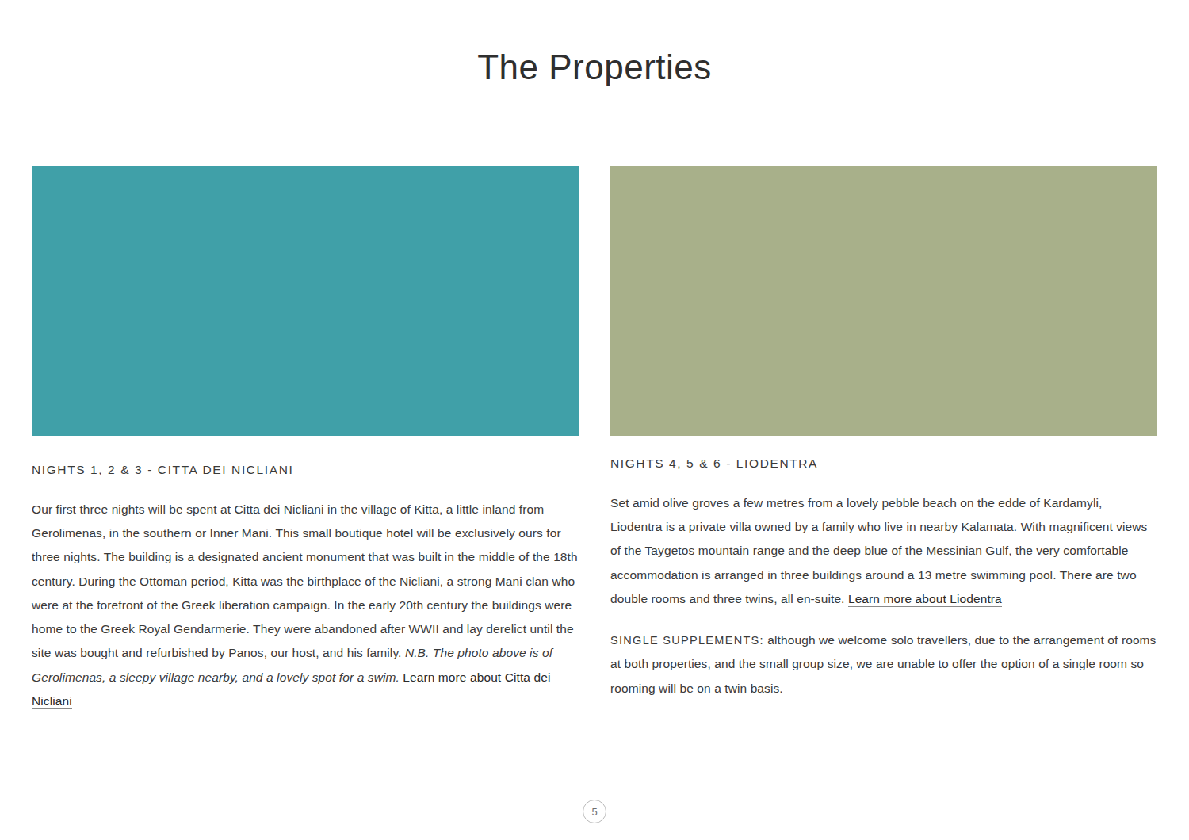The Properties
Nights 1, 2 & 3 - Citta dei Nicliani
Our first three nights will be spent at Citta dei Nicliani in the village of Kitta, a little inland from Gerolimenas, in the southern or Inner Mani. This small boutique hotel will be exclusively ours for three nights. The building is a designated ancient monument that was built in the middle of the 18th century. During the Ottoman period, Kitta was the birthplace of the Nicliani, a strong Mani clan who were at the forefront of the Greek liberation campaign. In the early 20th century the buildings were home to the Greek Royal Gendarmerie. They were abandoned after WWII and lay derelict until the site was bought and refurbished by Panos, our host, and his family. N.B. The photo above is of Gerolimenas, a sleepy village nearby, and a lovely spot for a swim. Learn more about Citta dei Nicliani
Nights 4, 5 & 6 - Liodentra
Set amid olive groves a few metres from a lovely pebble beach on the edde of Kardamyli, Liodentra is a private villa owned by a family who live in nearby Kalamata. With magnificent views of the Taygetos mountain range and the deep blue of the Messinian Gulf, the very comfortable accommodation is arranged in three buildings around a 13 metre swimming pool. There are two double rooms and three twins, all en-suite. Learn more about Liodentra
Single supplements: although we welcome solo travellers, due to the arrangement of rooms at both properties, and the small group size, we are unable to offer the option of a single room so rooming will be on a twin basis.
5